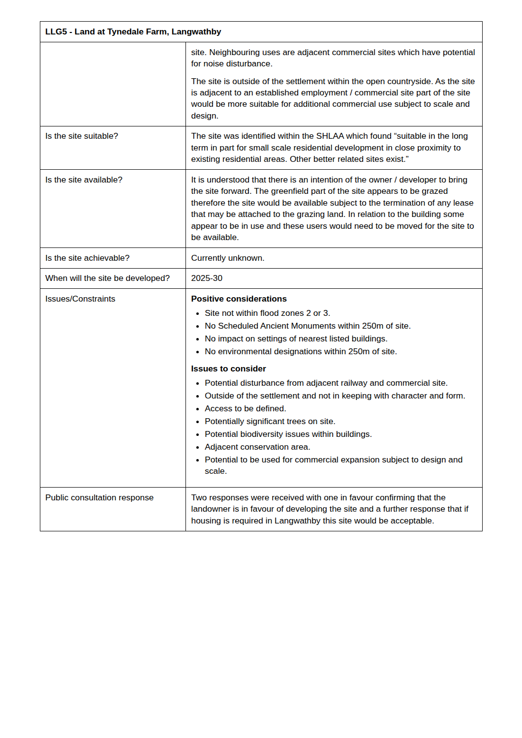LLG5 - Land at Tynedale Farm, Langwathby
| | site. Neighbouring uses are adjacent commercial sites which have potential for noise disturbance. The site is outside of the settlement within the open countryside. As the site is adjacent to an established employment / commercial site part of the site would be more suitable for additional commercial use subject to scale and design. |
| Is the site suitable? | The site was identified within the SHLAA which found “suitable in the long term in part for small scale residential development in close proximity to existing residential areas. Other better related sites exist.” |
| Is the site available? | It is understood that there is an intention of the owner / developer to bring the site forward. The greenfield part of the site appears to be grazed therefore the site would be available subject to the termination of any lease that may be attached to the grazing land. In relation to the building some appear to be in use and these users would need to be moved for the site to be available. |
| Is the site achievable? | Currently unknown. |
| When will the site be developed? | 2025-30 |
| Issues/Constraints | Positive considerations Site not within flood zones 2 or 3. No Scheduled Ancient Monuments within 250m of site. No impact on settings of nearest listed buildings. No environmental designations within 250m of site. Issues to consider Potential disturbance from adjacent railway and commercial site. Outside of the settlement and not in keeping with character and form. Access to be defined. Potentially significant trees on site. Potential biodiversity issues within buildings. Adjacent conservation area. Potential to be used for commercial expansion subject to design and scale. |
| Public consultation response | Two responses were received with one in favour confirming that the landowner is in favour of developing the site and a further response that if housing is required in Langwathby this site would be acceptable. |